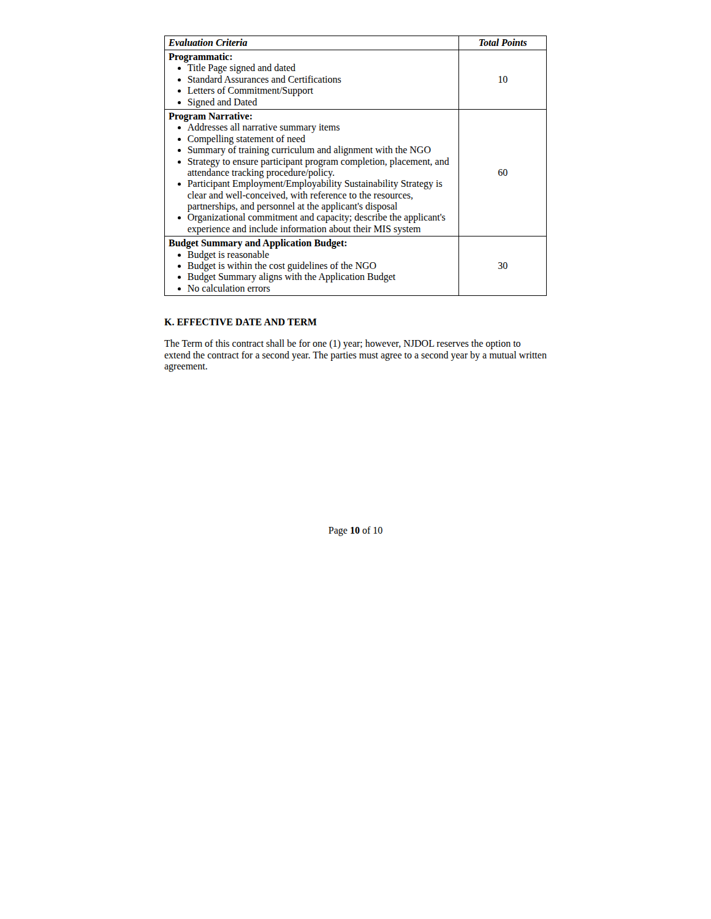| Evaluation Criteria | Total Points |
| Programmatic: Title Page signed and dated Standard Assurances and Certifications Letters of Commitment/Support Signed and Dated | 10 |
| Program Narrative: Addresses all narrative summary items Compelling statement of need Summary of training curriculum and alignment with the NGO Strategy to ensure participant program completion, placement, and attendance tracking procedure/policy. Participant Employment/Employability Sustainability Strategy is clear and well-conceived, with reference to the resources, partnerships, and personnel at the applicant's disposal Organizational commitment and capacity; describe the applicant's experience and include information about their MIS system | 60 |
| Budget Summary and Application Budget: Budget is reasonable Budget is within the cost guidelines of the NGO Budget Summary aligns with the Application Budget No calculation errors | 30 |
K. EFFECTIVE DATE AND TERM
The Term of this contract shall be for one (1) year; however, NJDOL reserves the option to extend the contract for a second year. The parties must agree to a second year by a mutual written agreement.
Page 10 of 10